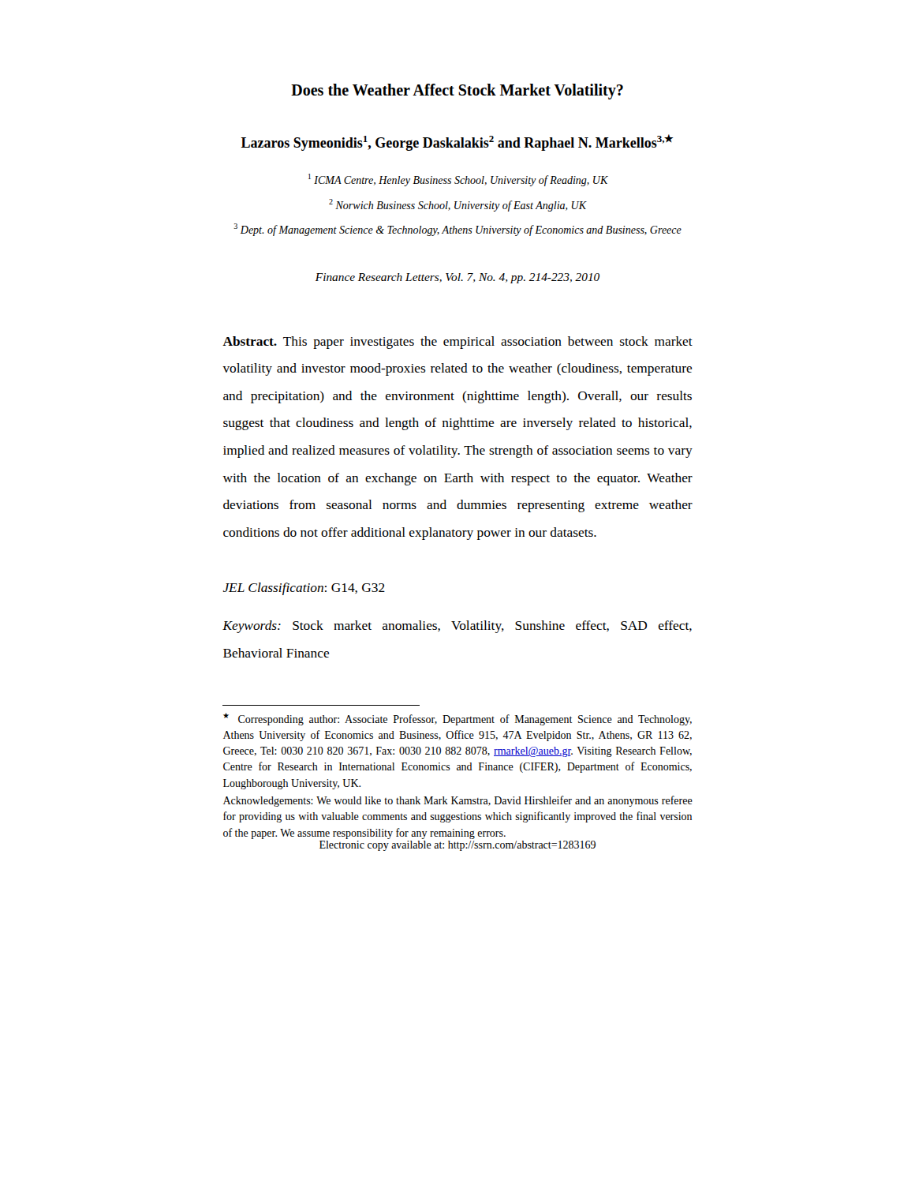Does the Weather Affect Stock Market Volatility?
Lazaros Symeonidis1, George Daskalakis2 and Raphael N. Markellos3,★
1 ICMA Centre, Henley Business School, University of Reading, UK
2 Norwich Business School, University of East Anglia, UK
3 Dept. of Management Science & Technology, Athens University of Economics and Business, Greece
Finance Research Letters, Vol. 7, No. 4, pp. 214-223, 2010
Abstract. This paper investigates the empirical association between stock market volatility and investor mood-proxies related to the weather (cloudiness, temperature and precipitation) and the environment (nighttime length). Overall, our results suggest that cloudiness and length of nighttime are inversely related to historical, implied and realized measures of volatility. The strength of association seems to vary with the location of an exchange on Earth with respect to the equator. Weather deviations from seasonal norms and dummies representing extreme weather conditions do not offer additional explanatory power in our datasets.
JEL Classification: G14, G32
Keywords: Stock market anomalies, Volatility, Sunshine effect, SAD effect, Behavioral Finance
★ Corresponding author: Associate Professor, Department of Management Science and Technology, Athens University of Economics and Business, Office 915, 47A Evelpidon Str., Athens, GR 113 62, Greece, Tel: 0030 210 820 3671, Fax: 0030 210 882 8078, rmarkel@aueb.gr. Visiting Research Fellow, Centre for Research in International Economics and Finance (CIFER), Department of Economics, Loughborough University, UK.
Acknowledgements: We would like to thank Mark Kamstra, David Hirshleifer and an anonymous referee for providing us with valuable comments and suggestions which significantly improved the final version of the paper. We assume responsibility for any remaining errors.
Electronic copy available at: http://ssrn.com/abstract=1283169